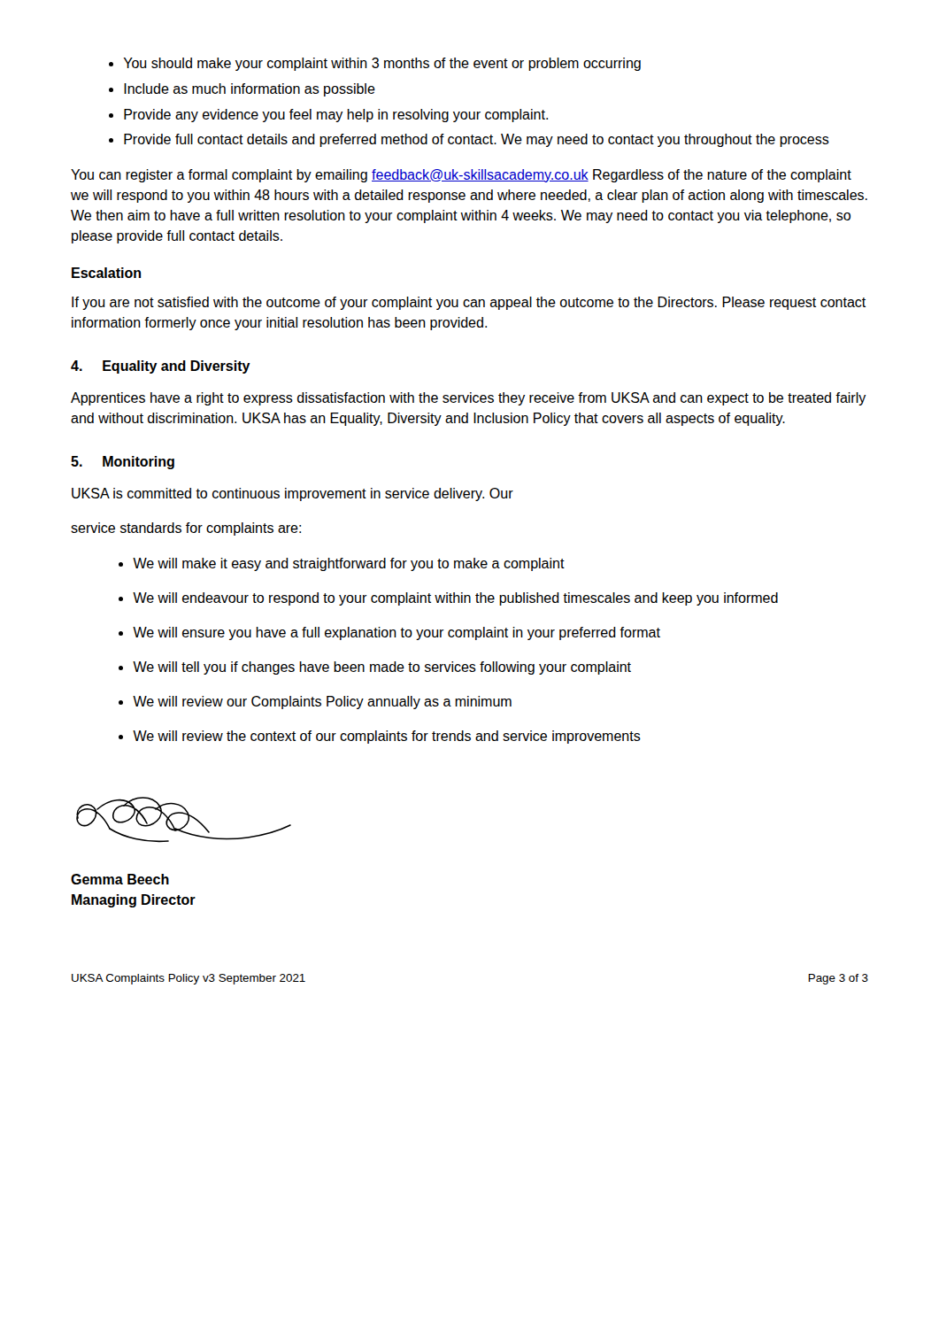You should make your complaint within 3 months of the event or problem occurring
Include as much information as possible
Provide any evidence you feel may help in resolving your complaint.
Provide full contact details and preferred method of contact. We may need to contact you throughout the process
You can register a formal complaint by emailing feedback@uk-skillsacademy.co.uk Regardless of the nature of the complaint we will respond to you within 48 hours with a detailed response and where needed, a clear plan of action along with timescales. We then aim to have a full written resolution to your complaint within 4 weeks. We may need to contact you via telephone, so please provide full contact details.
Escalation
If you are not satisfied with the outcome of your complaint you can appeal the outcome to the Directors. Please request contact information formerly once your initial resolution has been provided.
4. Equality and Diversity
Apprentices have a right to express dissatisfaction with the services they receive from UKSA and can expect to be treated fairly and without discrimination. UKSA has an Equality, Diversity and Inclusion Policy that covers all aspects of equality.
5. Monitoring
UKSA is committed to continuous improvement in service delivery. Our
service standards for complaints are:
We will make it easy and straightforward for you to make a complaint
We will endeavour to respond to your complaint within the published timescales and keep you informed
We will ensure you have a full explanation to your complaint in your preferred format
We will tell you if changes have been made to services following your complaint
We will review our Complaints Policy annually as a minimum
We will review the context of our complaints for trends and service improvements
Gemma Beech
Managing Director
UKSA Complaints Policy v3 September 2021 Page 3 of 3